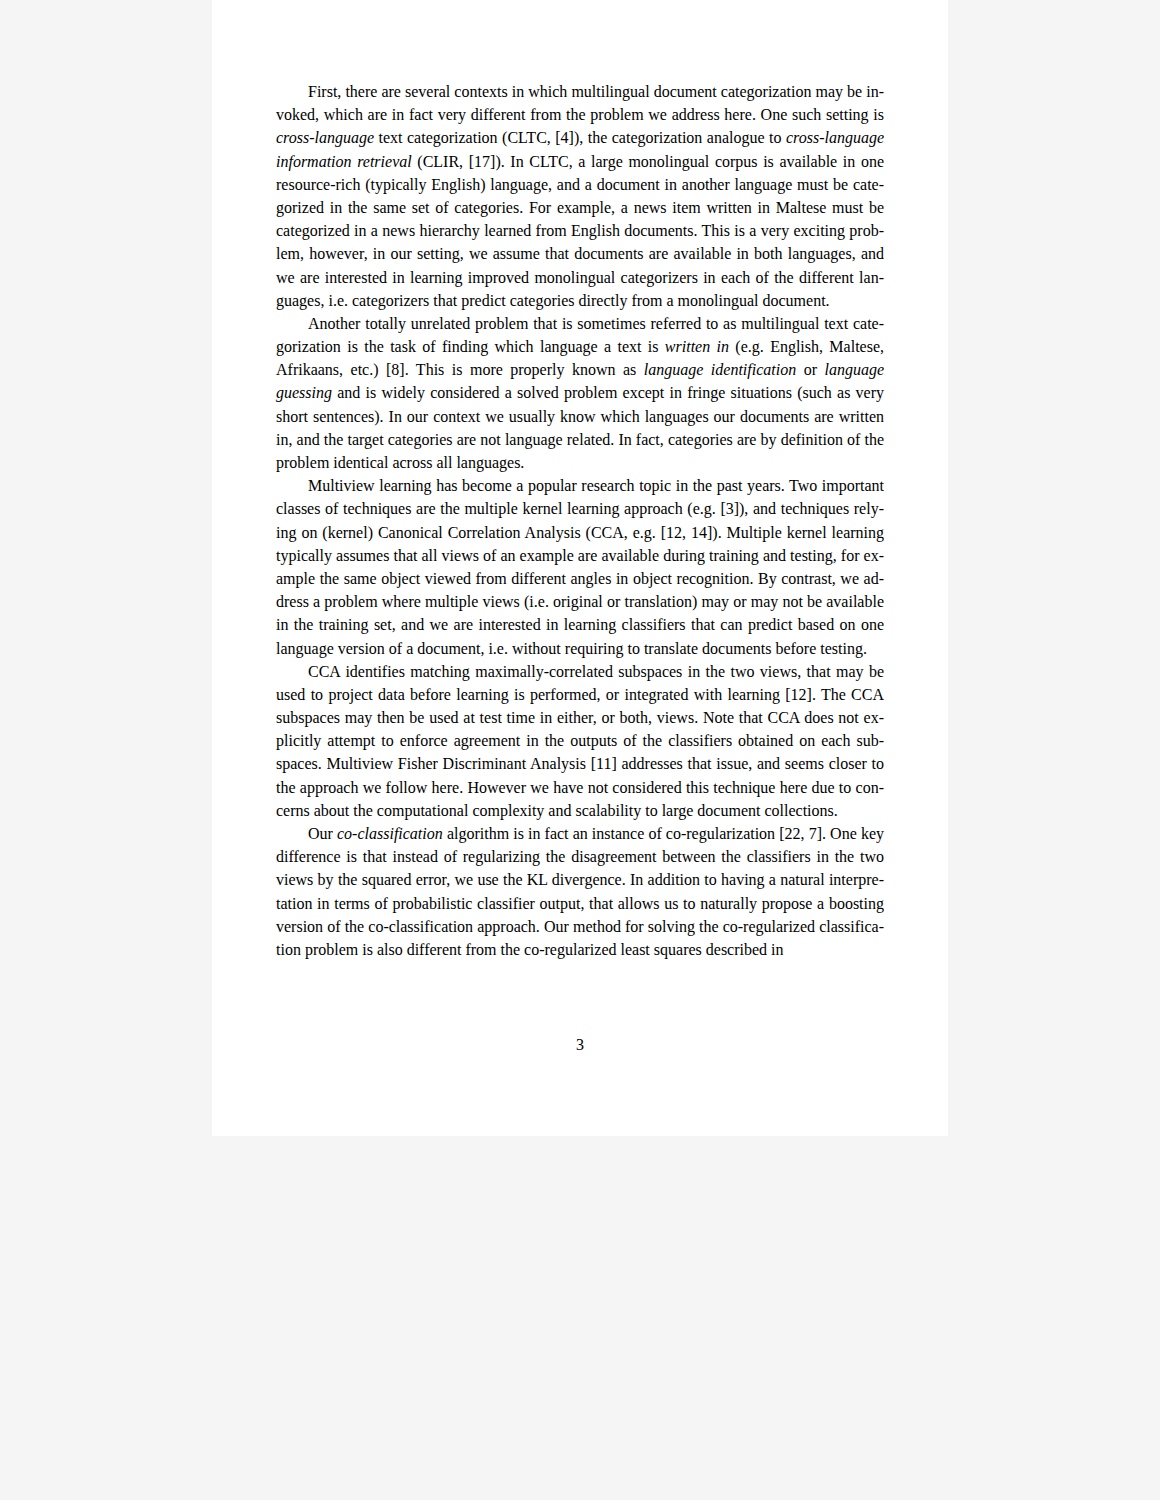First, there are several contexts in which multilingual document categorization may be invoked, which are in fact very different from the problem we address here. One such setting is cross-language text categorization (CLTC, [4]), the categorization analogue to cross-language information retrieval (CLIR, [17]). In CLTC, a large monolingual corpus is available in one resource-rich (typically English) language, and a document in another language must be categorized in the same set of categories. For example, a news item written in Maltese must be categorized in a news hierarchy learned from English documents. This is a very exciting problem, however, in our setting, we assume that documents are available in both languages, and we are interested in learning improved monolingual categorizers in each of the different languages, i.e. categorizers that predict categories directly from a monolingual document.
Another totally unrelated problem that is sometimes referred to as multilingual text categorization is the task of finding which language a text is written in (e.g. English, Maltese, Afrikaans, etc.) [8]. This is more properly known as language identification or language guessing and is widely considered a solved problem except in fringe situations (such as very short sentences). In our context we usually know which languages our documents are written in, and the target categories are not language related. In fact, categories are by definition of the problem identical across all languages.
Multiview learning has become a popular research topic in the past years. Two important classes of techniques are the multiple kernel learning approach (e.g. [3]), and techniques relying on (kernel) Canonical Correlation Analysis (CCA, e.g. [12, 14]). Multiple kernel learning typically assumes that all views of an example are available during training and testing, for example the same object viewed from different angles in object recognition. By contrast, we address a problem where multiple views (i.e. original or translation) may or may not be available in the training set, and we are interested in learning classifiers that can predict based on one language version of a document, i.e. without requiring to translate documents before testing.
CCA identifies matching maximally-correlated subspaces in the two views, that may be used to project data before learning is performed, or integrated with learning [12]. The CCA subspaces may then be used at test time in either, or both, views. Note that CCA does not explicitly attempt to enforce agreement in the outputs of the classifiers obtained on each subspaces. Multiview Fisher Discriminant Analysis [11] addresses that issue, and seems closer to the approach we follow here. However we have not considered this technique here due to concerns about the computational complexity and scalability to large document collections.
Our co-classification algorithm is in fact an instance of co-regularization [22, 7]. One key difference is that instead of regularizing the disagreement between the classifiers in the two views by the squared error, we use the KL divergence. In addition to having a natural interpretation in terms of probabilistic classifier output, that allows us to naturally propose a boosting version of the co-classification approach. Our method for solving the co-regularized classification problem is also different from the co-regularized least squares described in
3